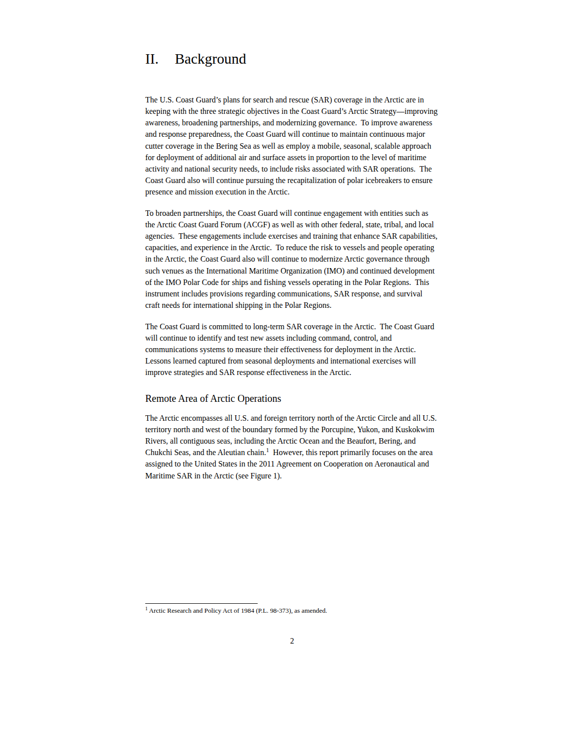II. Background
The U.S. Coast Guard’s plans for search and rescue (SAR) coverage in the Arctic are in keeping with the three strategic objectives in the Coast Guard’s Arctic Strategy—improving awareness, broadening partnerships, and modernizing governance. To improve awareness and response preparedness, the Coast Guard will continue to maintain continuous major cutter coverage in the Bering Sea as well as employ a mobile, seasonal, scalable approach for deployment of additional air and surface assets in proportion to the level of maritime activity and national security needs, to include risks associated with SAR operations. The Coast Guard also will continue pursuing the recapitalization of polar icebreakers to ensure presence and mission execution in the Arctic.
To broaden partnerships, the Coast Guard will continue engagement with entities such as the Arctic Coast Guard Forum (ACGF) as well as with other federal, state, tribal, and local agencies. These engagements include exercises and training that enhance SAR capabilities, capacities, and experience in the Arctic. To reduce the risk to vessels and people operating in the Arctic, the Coast Guard also will continue to modernize Arctic governance through such venues as the International Maritime Organization (IMO) and continued development of the IMO Polar Code for ships and fishing vessels operating in the Polar Regions. This instrument includes provisions regarding communications, SAR response, and survival craft needs for international shipping in the Polar Regions.
The Coast Guard is committed to long-term SAR coverage in the Arctic. The Coast Guard will continue to identify and test new assets including command, control, and communications systems to measure their effectiveness for deployment in the Arctic. Lessons learned captured from seasonal deployments and international exercises will improve strategies and SAR response effectiveness in the Arctic.
Remote Area of Arctic Operations
The Arctic encompasses all U.S. and foreign territory north of the Arctic Circle and all U.S. territory north and west of the boundary formed by the Porcupine, Yukon, and Kuskokwim Rivers, all contiguous seas, including the Arctic Ocean and the Beaufort, Bering, and Chukchi Seas, and the Aleutian chain.1 However, this report primarily focuses on the area assigned to the United States in the 2011 Agreement on Cooperation on Aeronautical and Maritime SAR in the Arctic (see Figure 1).
1 Arctic Research and Policy Act of 1984 (P.L. 98-373), as amended.
2